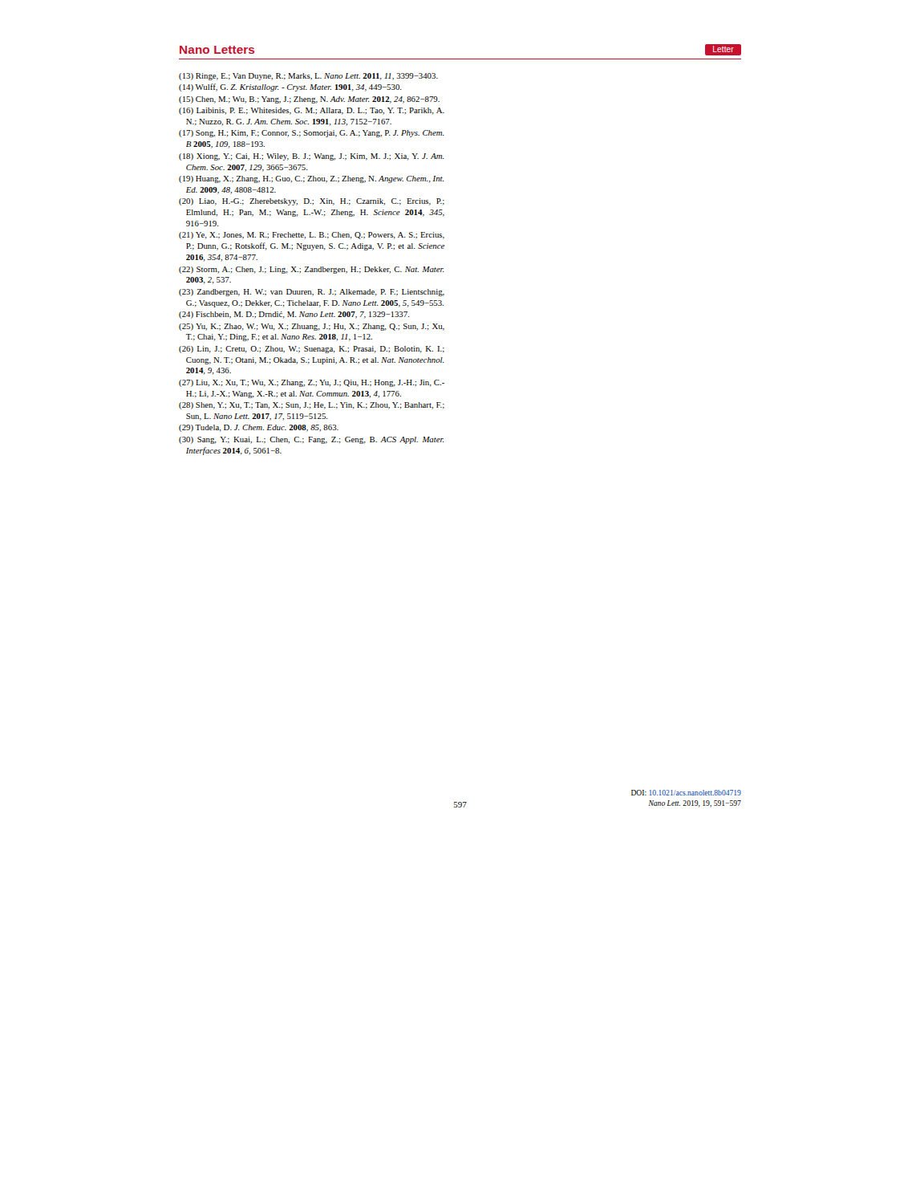Nano Letters
Letter
(13) Ringe, E.; Van Duyne, R.; Marks, L. Nano Lett. 2011, 11, 3399−3403.
(14) Wulff, G. Z. Kristallogr. - Cryst. Mater. 1901, 34, 449−530.
(15) Chen, M.; Wu, B.; Yang, J.; Zheng, N. Adv. Mater. 2012, 24, 862−879.
(16) Laibinis, P. E.; Whitesides, G. M.; Allara, D. L.; Tao, Y. T.; Parikh, A. N.; Nuzzo, R. G. J. Am. Chem. Soc. 1991, 113, 7152−7167.
(17) Song, H.; Kim, F.; Connor, S.; Somorjai, G. A.; Yang, P. J. Phys. Chem. B 2005, 109, 188−193.
(18) Xiong, Y.; Cai, H.; Wiley, B. J.; Wang, J.; Kim, M. J.; Xia, Y. J. Am. Chem. Soc. 2007, 129, 3665−3675.
(19) Huang, X.; Zhang, H.; Guo, C.; Zhou, Z.; Zheng, N. Angew. Chem., Int. Ed. 2009, 48, 4808−4812.
(20) Liao, H.-G.; Zherebetskyy, D.; Xin, H.; Czarnik, C.; Ercius, P.; Elmlund, H.; Pan, M.; Wang, L.-W.; Zheng, H. Science 2014, 345, 916−919.
(21) Ye, X.; Jones, M. R.; Frechette, L. B.; Chen, Q.; Powers, A. S.; Ercius, P.; Dunn, G.; Rotskoff, G. M.; Nguyen, S. C.; Adiga, V. P.; et al. Science 2016, 354, 874−877.
(22) Storm, A.; Chen, J.; Ling, X.; Zandbergen, H.; Dekker, C. Nat. Mater. 2003, 2, 537.
(23) Zandbergen, H. W.; van Duuren, R. J.; Alkemade, P. F.; Lientschnig, G.; Vasquez, O.; Dekker, C.; Tichelaar, F. D. Nano Lett. 2005, 5, 549−553.
(24) Fischbein, M. D.; Drndić, M. Nano Lett. 2007, 7, 1329−1337.
(25) Yu, K.; Zhao, W.; Wu, X.; Zhuang, J.; Hu, X.; Zhang, Q.; Sun, J.; Xu, T.; Chai, Y.; Ding, F.; et al. Nano Res. 2018, 11, 1−12.
(26) Lin, J.; Cretu, O.; Zhou, W.; Suenaga, K.; Prasai, D.; Bolotin, K. I.; Cuong, N. T.; Otani, M.; Okada, S.; Lupini, A. R.; et al. Nat. Nanotechnol. 2014, 9, 436.
(27) Liu, X.; Xu, T.; Wu, X.; Zhang, Z.; Yu, J.; Qiu, H.; Hong, J.-H.; Jin, C.-H.; Li, J.-X.; Wang, X.-R.; et al. Nat. Commun. 2013, 4, 1776.
(28) Shen, Y.; Xu, T.; Tan, X.; Sun, J.; He, L.; Yin, K.; Zhou, Y.; Banhart, F.; Sun, L. Nano Lett. 2017, 17, 5119−5125.
(29) Tudela, D. J. Chem. Educ. 2008, 85, 863.
(30) Sang, Y.; Kuai, L.; Chen, C.; Fang, Z.; Geng, B. ACS Appl. Mater. Interfaces 2014, 6, 5061−8.
597
DOI: 10.1021/acs.nanolett.8b04719
Nano Lett. 2019, 19, 591−597